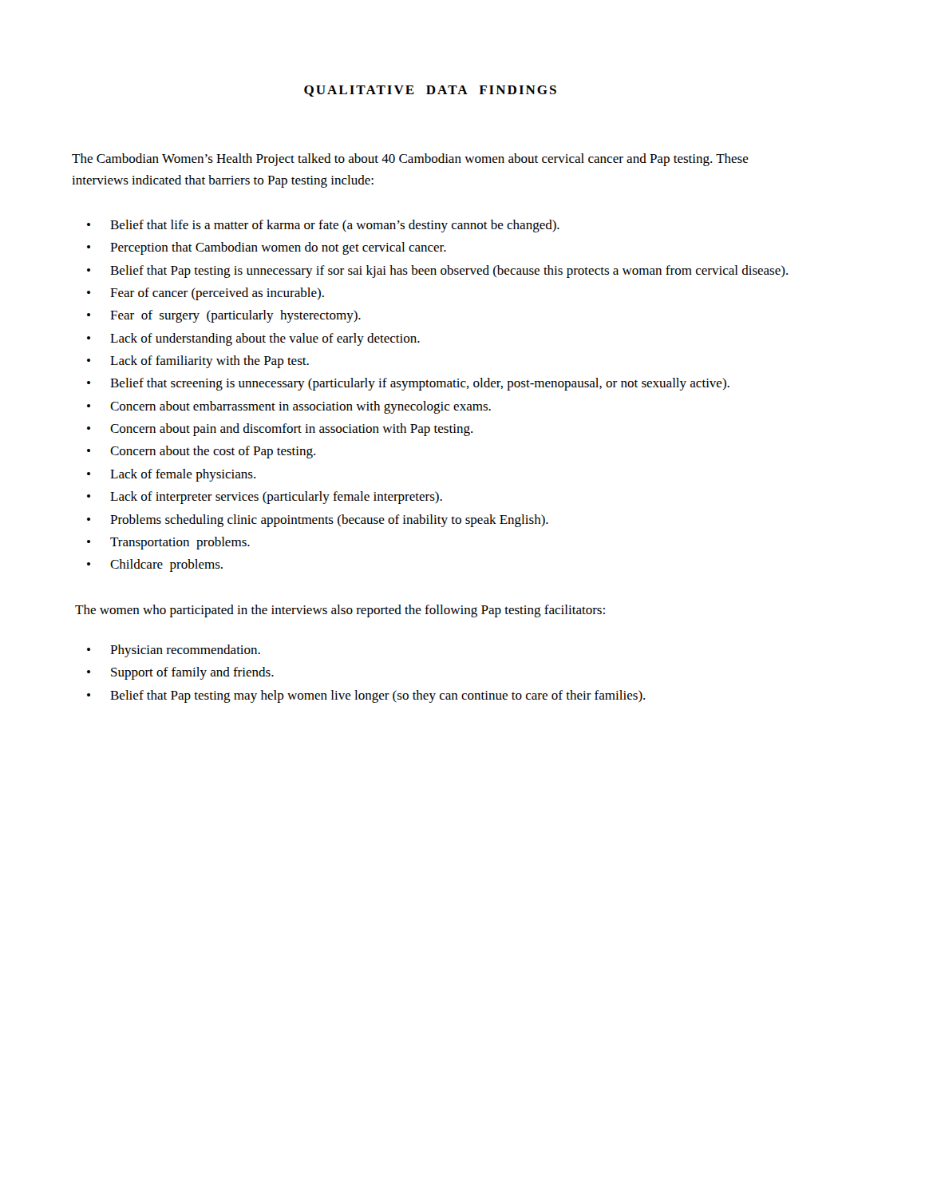QUALITATIVE DATA FINDINGS
The Cambodian Women’s Health Project talked to about 40 Cambodian women about cervical cancer and Pap testing. These interviews indicated that barriers to Pap testing include:
Belief that life is a matter of karma or fate (a woman’s destiny cannot be changed).
Perception that Cambodian women do not get cervical cancer.
Belief that Pap testing is unnecessary if sor sai kjai has been observed (because this protects a woman from cervical disease).
Fear of cancer (perceived as incurable).
Fear of surgery (particularly hysterectomy).
Lack of understanding about the value of early detection.
Lack of familiarity with the Pap test.
Belief that screening is unnecessary (particularly if asymptomatic, older, post-menopausal, or not sexually active).
Concern about embarrassment in association with gynecologic exams.
Concern about pain and discomfort in association with Pap testing.
Concern about the cost of Pap testing.
Lack of female physicians.
Lack of interpreter services (particularly female interpreters).
Problems scheduling clinic appointments (because of inability to speak English).
Transportation problems.
Childcare problems.
The women who participated in the interviews also reported the following Pap testing facilitators:
Physician recommendation.
Support of family and friends.
Belief that Pap testing may help women live longer (so they can continue to care of their families).